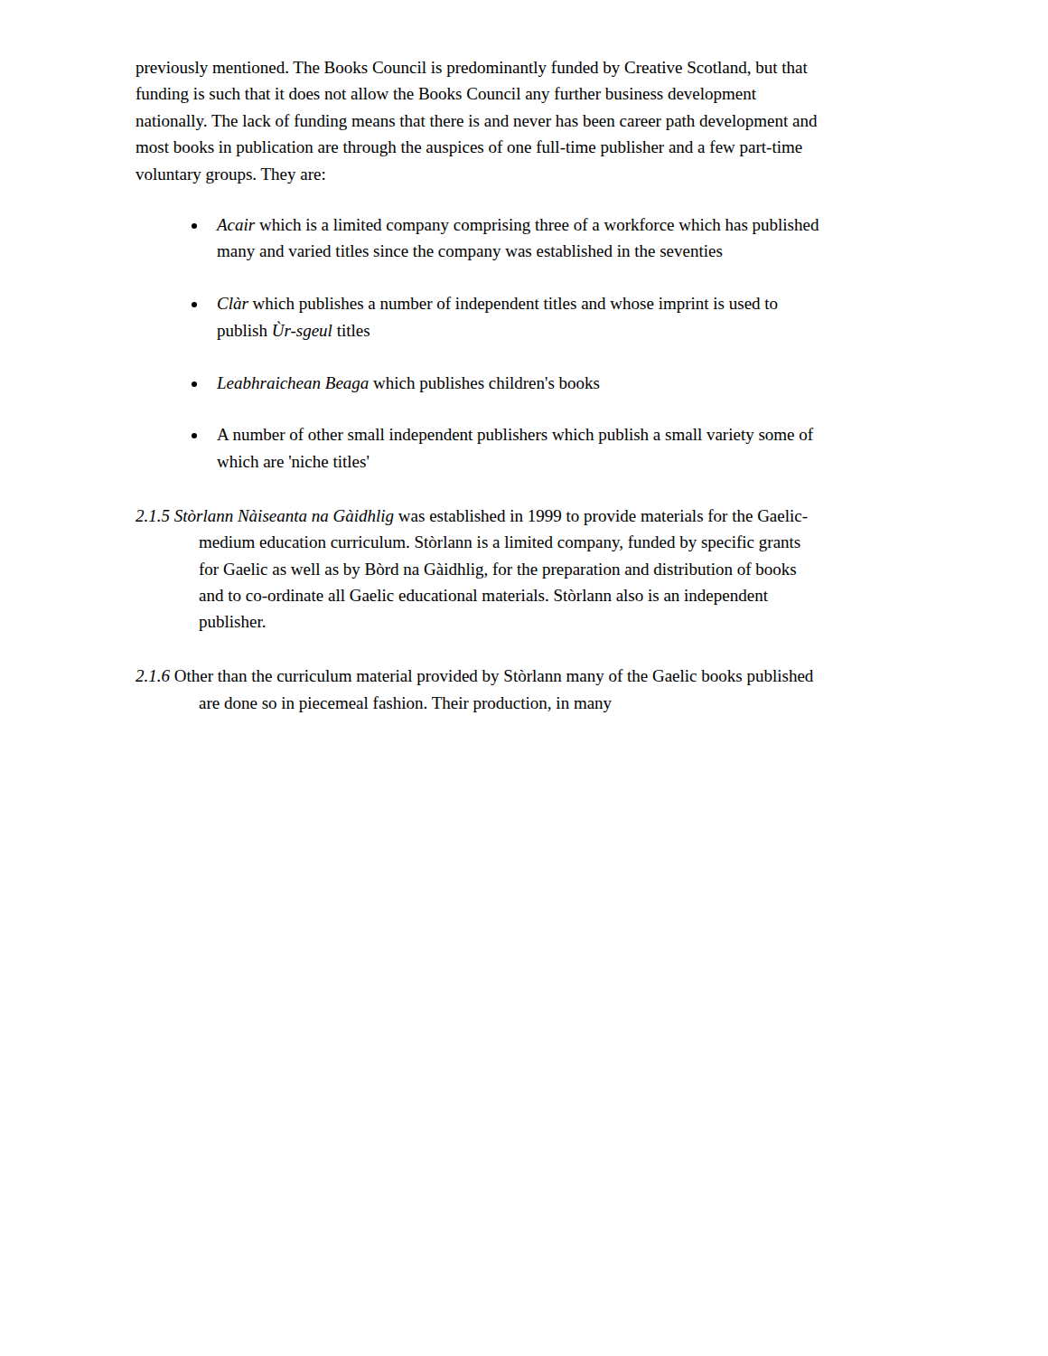previously mentioned. The Books Council is predominantly funded by Creative Scotland, but that funding is such that it does not allow the Books Council any further business development nationally. The lack of funding means that there is and never has been career path development and most books in publication are through the auspices of one full-time publisher and a few part-time voluntary groups. They are:
Acair which is a limited company comprising three of a workforce which has published many and varied titles since the company was established in the seventies
Clàr which publishes a number of independent titles and whose imprint is used to publish Ùr-sgeul titles
Leabhraichean Beaga which publishes children's books
A number of other small independent publishers which publish a small variety some of which are 'niche titles'
2.1.5 Stòrlann Nàiseanta na Gàidhlig was established in 1999 to provide materials for the Gaelic-medium education curriculum. Stòrlann is a limited company, funded by specific grants for Gaelic as well as by Bòrd na Gàidhlig, for the preparation and distribution of books and to co-ordinate all Gaelic educational materials. Stòrlann also is an independent publisher.
2.1.6 Other than the curriculum material provided by Stòrlann many of the Gaelic books published are done so in piecemeal fashion. Their production, in many